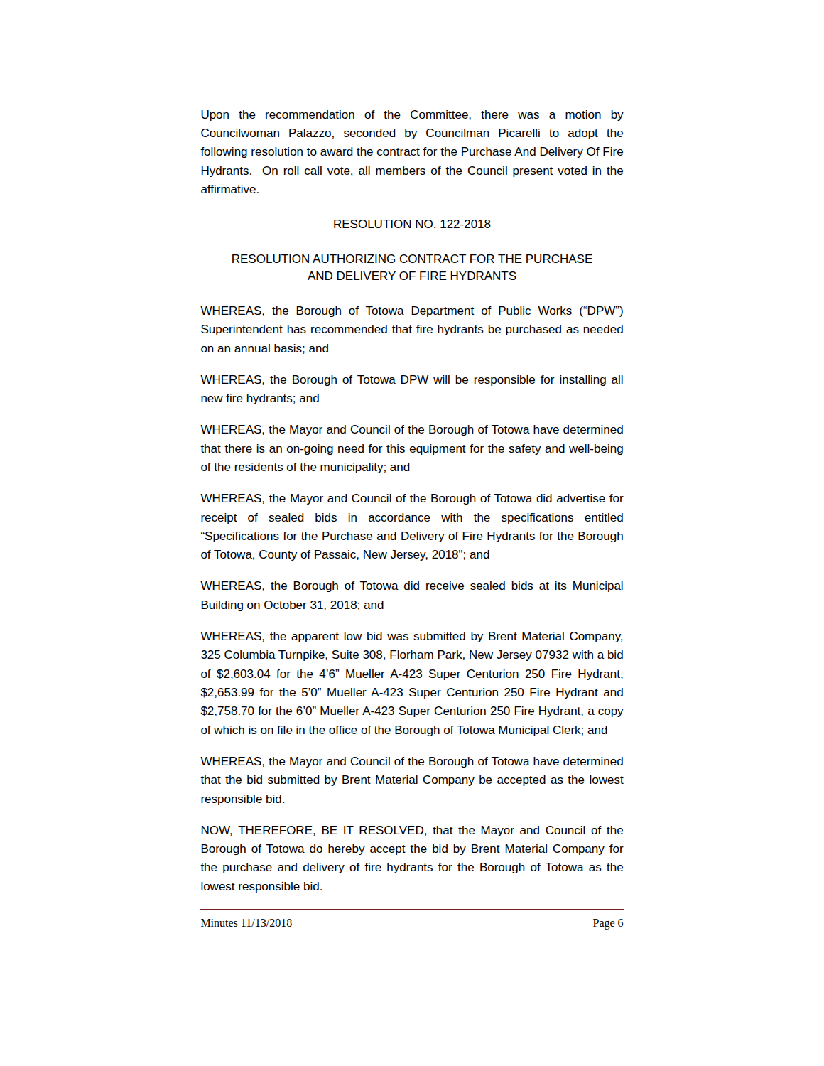Upon the recommendation of the Committee, there was a motion by Councilwoman Palazzo, seconded by Councilman Picarelli to adopt the following resolution to award the contract for the Purchase And Delivery Of Fire Hydrants. On roll call vote, all members of the Council present voted in the affirmative.
RESOLUTION NO. 122-2018
RESOLUTION AUTHORIZING CONTRACT FOR THE PURCHASE
AND DELIVERY OF FIRE HYDRANTS
WHEREAS, the Borough of Totowa Department of Public Works (“DPW”) Superintendent has recommended that fire hydrants be purchased as needed on an annual basis; and
WHEREAS, the Borough of Totowa DPW will be responsible for installing all new fire hydrants; and
WHEREAS, the Mayor and Council of the Borough of Totowa have determined that there is an on-going need for this equipment for the safety and well-being of the residents of the municipality; and
WHEREAS, the Mayor and Council of the Borough of Totowa did advertise for receipt of sealed bids in accordance with the specifications entitled “Specifications for the Purchase and Delivery of Fire Hydrants for the Borough of Totowa, County of Passaic, New Jersey, 2018"; and
WHEREAS, the Borough of Totowa did receive sealed bids at its Municipal Building on October 31, 2018; and
WHEREAS, the apparent low bid was submitted by Brent Material Company, 325 Columbia Turnpike, Suite 308, Florham Park, New Jersey 07932 with a bid of $2,603.04 for the 4’6” Mueller A-423 Super Centurion 250 Fire Hydrant, $2,653.99 for the 5’0” Mueller A-423 Super Centurion 250 Fire Hydrant and $2,758.70 for the 6’0” Mueller A-423 Super Centurion 250 Fire Hydrant, a copy of which is on file in the office of the Borough of Totowa Municipal Clerk; and
WHEREAS, the Mayor and Council of the Borough of Totowa have determined that the bid submitted by Brent Material Company be accepted as the lowest responsible bid.
NOW, THEREFORE, BE IT RESOLVED, that the Mayor and Council of the Borough of Totowa do hereby accept the bid by Brent Material Company for the purchase and delivery of fire hydrants for the Borough of Totowa as the lowest responsible bid.
Minutes 11/13/2018 Page 6